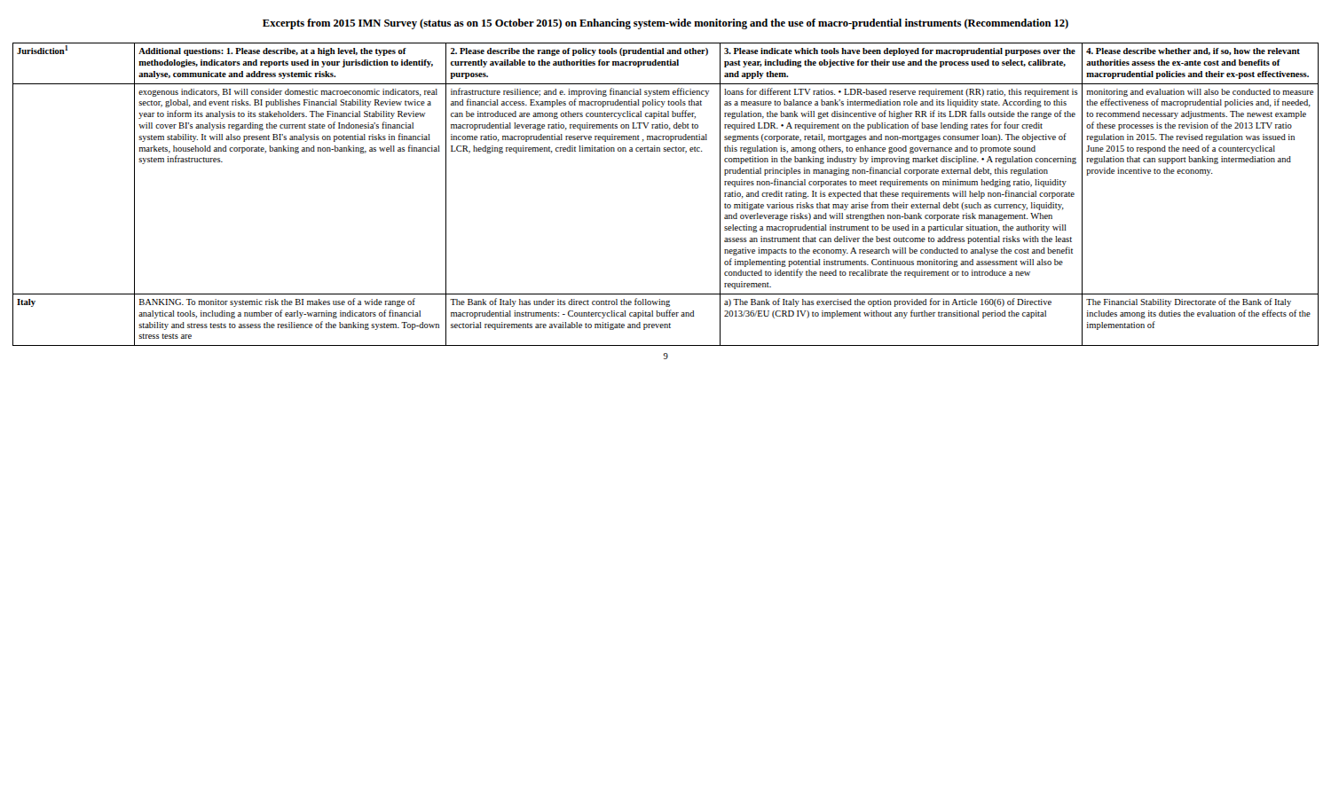Excerpts from 2015 IMN Survey (status as on 15 October 2015) on Enhancing system-wide monitoring and the use of macro-prudential instruments (Recommendation 12)
| Jurisdiction 1 | Additional questions: 1. Please describe, at a high level, the types of methodologies, indicators and reports used in your jurisdiction to identify, analyse, communicate and address systemic risks. | 2. Please describe the range of policy tools (prudential and other) currently available to the authorities for macroprudential purposes. | 3. Please indicate which tools have been deployed for macroprudential purposes over the past year, including the objective for their use and the process used to select, calibrate, and apply them. | 4. Please describe whether and, if so, how the relevant authorities assess the ex-ante cost and benefits of macroprudential policies and their ex-post effectiveness. |
| --- | --- | --- | --- | --- |
| | exogenous indicators, BI will consider domestic macroeconomic indicators, real sector, global, and event risks. BI publishes Financial Stability Review twice a year to inform its analysis to its stakeholders. The Financial Stability Review will cover BI's analysis regarding the current state of Indonesia's financial system stability. It will also present BI's analysis on potential risks in financial markets, household and corporate, banking and non-banking, as well as financial system infrastructures. | infrastructure resilience; and e. improving financial system efficiency and financial access. Examples of macroprudential policy tools that can be introduced are among others countercyclical capital buffer, macroprudential leverage ratio, requirements on LTV ratio, debt to income ratio, macroprudential reserve requirement , macroprudential LCR, hedging requirement, credit limitation on a certain sector, etc. | loans for different LTV ratios. • LDR-based reserve requirement (RR) ratio, this requirement is as a measure to balance a bank's intermediation role and its liquidity state. According to this regulation, the bank will get disincentive of higher RR if its LDR falls outside the range of the required LDR. • A requirement on the publication of base lending rates for four credit segments (corporate, retail, mortgages and non-mortgages consumer loan). The objective of this regulation is, among others, to enhance good governance and to promote sound competition in the banking industry by improving market discipline. • A regulation concerning prudential principles in managing non-financial corporate external debt, this regulation requires non-financial corporates to meet requirements on minimum hedging ratio, liquidity ratio, and credit rating. It is expected that these requirements will help non-financial corporate to mitigate various risks that may arise from their external debt (such as currency, liquidity, and overleverage risks) and will strengthen non-bank corporate risk management. When selecting a macroprudential instrument to be used in a particular situation, the authority will assess an instrument that can deliver the best outcome to address potential risks with the least negative impacts to the economy. A research will be conducted to analyse the cost and benefit of implementing potential instruments. Continuous monitoring and assessment will also be conducted to identify the need to recalibrate the requirement or to introduce a new requirement. | monitoring and evaluation will also be conducted to measure the effectiveness of macroprudential policies and, if needed, to recommend necessary adjustments. The newest example of these processes is the revision of the 2013 LTV ratio regulation in 2015. The revised regulation was issued in June 2015 to respond the need of a countercyclical regulation that can support banking intermediation and provide incentive to the economy. |
| Italy | BANKING. To monitor systemic risk the BI makes use of a wide range of analytical tools, including a number of early-warning indicators of financial stability and stress tests to assess the resilience of the banking system. Top-down stress tests are | The Bank of Italy has under its direct control the following macroprudential instruments: - Countercyclical capital buffer and sectorial requirements are available to mitigate and prevent | a) The Bank of Italy has exercised the option provided for in Article 160(6) of Directive 2013/36/EU (CRD IV) to implement without any further transitional period the capital | The Financial Stability Directorate of the Bank of Italy includes among its duties the evaluation of the effects of the implementation of |
9